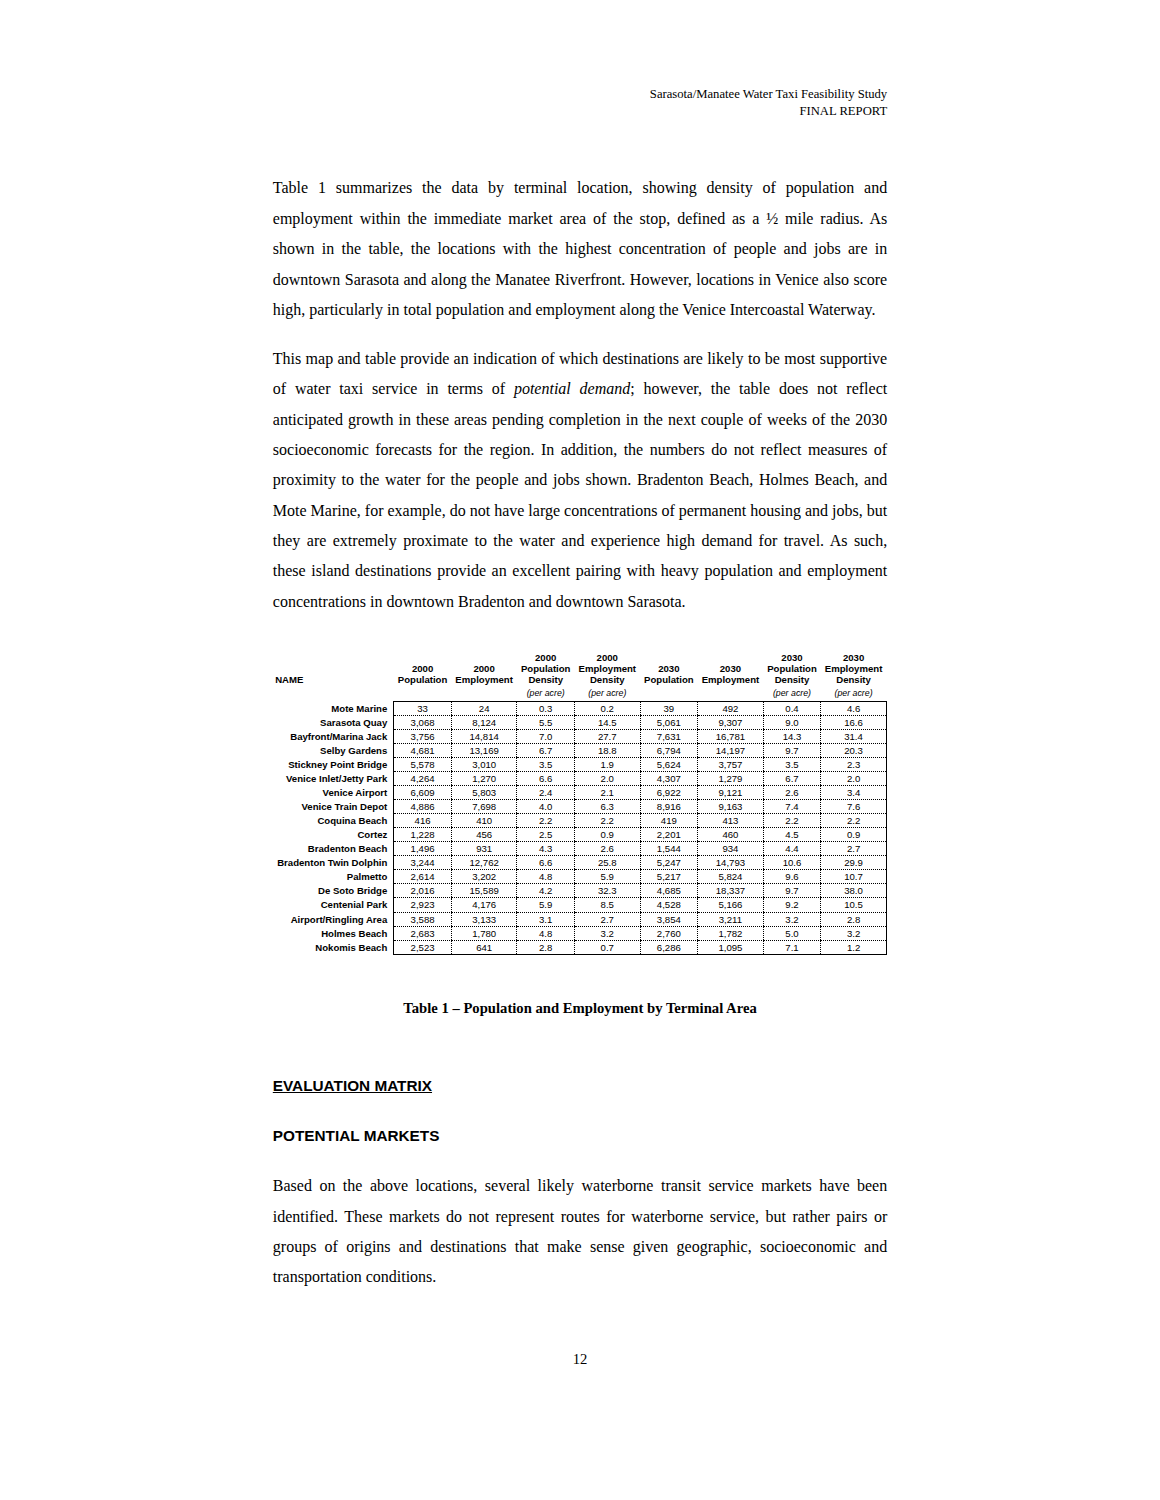Sarasota/Manatee Water Taxi Feasibility Study
FINAL REPORT
Table 1 summarizes the data by terminal location, showing density of population and employment within the immediate market area of the stop, defined as a ½ mile radius. As shown in the table, the locations with the highest concentration of people and jobs are in downtown Sarasota and along the Manatee Riverfront. However, locations in Venice also score high, particularly in total population and employment along the Venice Intercoastal Waterway.
This map and table provide an indication of which destinations are likely to be most supportive of water taxi service in terms of potential demand; however, the table does not reflect anticipated growth in these areas pending completion in the next couple of weeks of the 2030 socioeconomic forecasts for the region. In addition, the numbers do not reflect measures of proximity to the water for the people and jobs shown. Bradenton Beach, Holmes Beach, and Mote Marine, for example, do not have large concentrations of permanent housing and jobs, but they are extremely proximate to the water and experience high demand for travel. As such, these island destinations provide an excellent pairing with heavy population and employment concentrations in downtown Bradenton and downtown Sarasota.
| NAME | 2000 Population | 2000 Employment | 2000 Population Density | 2000 Employment Density | 2030 Population | 2030 Employment | 2030 Population Density | 2030 Employment Density |
| --- | --- | --- | --- | --- | --- | --- | --- | --- |
| | | | (per acre) | (per acre) | | | (per acre) | (per acre) |
| Mote Marine | 33 | 24 | 0.3 | 0.2 | 39 | 492 | 0.4 | 4.6 |
| Sarasota Quay | 3,068 | 8,124 | 5.5 | 14.5 | 5,061 | 9,307 | 9.0 | 16.6 |
| Bayfront/Marina Jack | 3,756 | 14,814 | 7.0 | 27.7 | 7,631 | 16,781 | 14.3 | 31.4 |
| Selby Gardens | 4,681 | 13,169 | 6.7 | 18.8 | 6,794 | 14,197 | 9.7 | 20.3 |
| Stickney Point Bridge | 5,578 | 3,010 | 3.5 | 1.9 | 5,624 | 3,757 | 3.5 | 2.3 |
| Venice Inlet/Jetty Park | 4,264 | 1,270 | 6.6 | 2.0 | 4,307 | 1,279 | 6.7 | 2.0 |
| Venice Airport | 6,609 | 5,803 | 2.4 | 2.1 | 6,922 | 9,121 | 2.6 | 3.4 |
| Venice Train Depot | 4,886 | 7,698 | 4.0 | 6.3 | 8,916 | 9,163 | 7.4 | 7.6 |
| Coquina Beach | 416 | 410 | 2.2 | 2.2 | 419 | 413 | 2.2 | 2.2 |
| Cortez | 1,228 | 456 | 2.5 | 0.9 | 2,201 | 460 | 4.5 | 0.9 |
| Bradenton Beach | 1,496 | 931 | 4.3 | 2.6 | 1,544 | 934 | 4.4 | 2.7 |
| Bradenton Twin Dolphin | 3,244 | 12,762 | 6.6 | 25.8 | 5,247 | 14,793 | 10.6 | 29.9 |
| Palmetto | 2,614 | 3,202 | 4.8 | 5.9 | 5,217 | 5,824 | 9.6 | 10.7 |
| De Soto Bridge | 2,016 | 15,589 | 4.2 | 32.3 | 4,685 | 18,337 | 9.7 | 38.0 |
| Centenial Park | 2,923 | 4,176 | 5.9 | 8.5 | 4,528 | 5,166 | 9.2 | 10.5 |
| Airport/Ringling Area | 3,588 | 3,133 | 3.1 | 2.7 | 3,854 | 3,211 | 3.2 | 2.8 |
| Holmes Beach | 2,683 | 1,780 | 4.8 | 3.2 | 2,760 | 1,782 | 5.0 | 3.2 |
| Nokomis Beach | 2,523 | 641 | 2.8 | 0.7 | 6,286 | 1,095 | 7.1 | 1.2 |
Table 1 – Population and Employment by Terminal Area
EVALUATION MATRIX
POTENTIAL MARKETS
Based on the above locations, several likely waterborne transit service markets have been identified. These markets do not represent routes for waterborne service, but rather pairs or groups of origins and destinations that make sense given geographic, socioeconomic and transportation conditions.
12